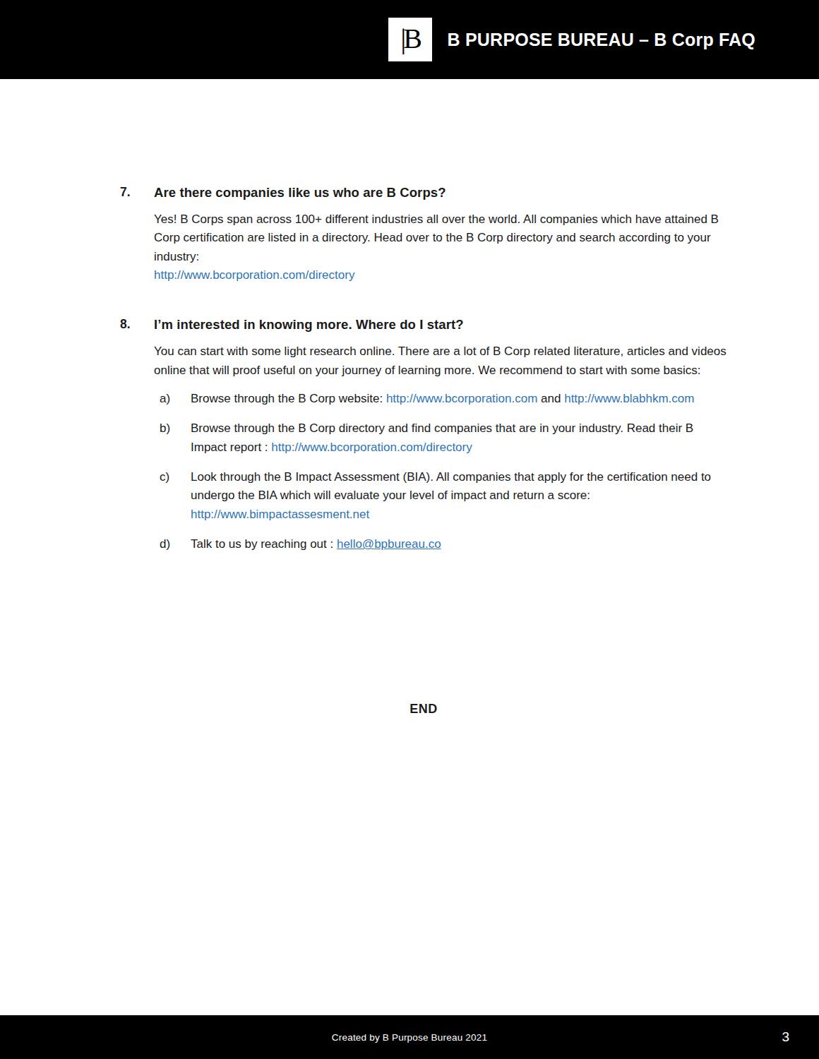|B
B PURPOSE BUREAU – B Corp FAQ
Are there companies like us who are B Corps?
Yes! B Corps span across 100+ different industries all over the world. All companies which have attained B Corp certification are listed in a directory. Head over to the B Corp directory and search according to your industry:
http://www.bcorporation.com/directory
I’m interested in knowing more. Where do I start?
You can start with some light research online. There are a lot of B Corp related literature, articles and videos online that will proof useful on your journey of learning more. We recommend to start with some basics:
Browse through the B Corp website: http://www.bcorporation.com and http://www.blabhkm.com
Browse through the B Corp directory and find companies that are in your industry. Read their B Impact report : http://www.bcorporation.com/directory
Look through the B Impact Assessment (BIA). All companies that apply for the certification need to undergo the BIA which will evaluate your level of impact and return a score: http://www.bimpactassesment.net
Talk to us by reaching out : hello@bpbureau.co
END
Created by B Purpose Bureau 2021 3